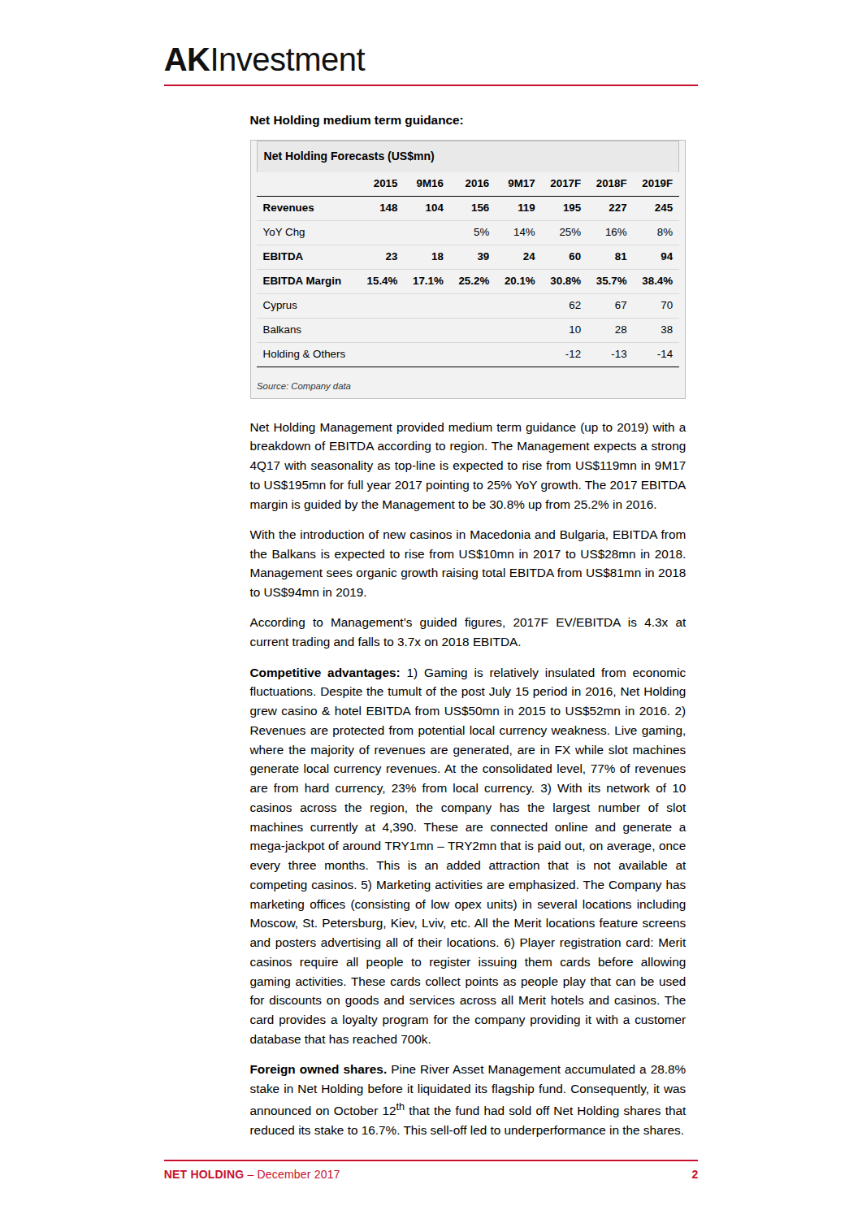AK Investment
Net Holding medium term guidance:
Net Holding Forecasts (US$mn)
| | 2015 | 9M16 | 2016 | 9M17 | 2017F | 2018F | 2019F |
| --- | --- | --- | --- | --- | --- | --- | --- |
| Revenues | 148 | 104 | 156 | 119 | 195 | 227 | 245 |
| YoY Chg | | | 5% | 14% | 25% | 16% | 8% |
| EBITDA | 23 | 18 | 39 | 24 | 60 | 81 | 94 |
| EBITDA Margin | 15.4% | 17.1% | 25.2% | 20.1% | 30.8% | 35.7% | 38.4% |
| Cyprus | | | | | 62 | 67 | 70 |
| Balkans | | | | | 10 | 28 | 38 |
| Holding & Others | | | | | -12 | -13 | -14 |
Source: Company data
Net Holding Management provided medium term guidance (up to 2019) with a breakdown of EBITDA according to region. The Management expects a strong 4Q17 with seasonality as top-line is expected to rise from US$119mn in 9M17 to US$195mn for full year 2017 pointing to 25% YoY growth. The 2017 EBITDA margin is guided by the Management to be 30.8% up from 25.2% in 2016.
With the introduction of new casinos in Macedonia and Bulgaria, EBITDA from the Balkans is expected to rise from US$10mn in 2017 to US$28mn in 2018. Management sees organic growth raising total EBITDA from US$81mn in 2018 to US$94mn in 2019.
According to Management’s guided figures, 2017F EV/EBITDA is 4.3x at current trading and falls to 3.7x on 2018 EBITDA.
Competitive advantages: 1) Gaming is relatively insulated from economic fluctuations. Despite the tumult of the post July 15 period in 2016, Net Holding grew casino & hotel EBITDA from US$50mn in 2015 to US$52mn in 2016. 2) Revenues are protected from potential local currency weakness. Live gaming, where the majority of revenues are generated, are in FX while slot machines generate local currency revenues. At the consolidated level, 77% of revenues are from hard currency, 23% from local currency. 3) With its network of 10 casinos across the region, the company has the largest number of slot machines currently at 4,390. These are connected online and generate a mega-jackpot of around TRY1mn – TRY2mn that is paid out, on average, once every three months. This is an added attraction that is not available at competing casinos. 5) Marketing activities are emphasized. The Company has marketing offices (consisting of low opex units) in several locations including Moscow, St. Petersburg, Kiev, Lviv, etc. All the Merit locations feature screens and posters advertising all of their locations. 6) Player registration card: Merit casinos require all people to register issuing them cards before allowing gaming activities. These cards collect points as people play that can be used for discounts on goods and services across all Merit hotels and casinos. The card provides a loyalty program for the company providing it with a customer database that has reached 700k.
Foreign owned shares. Pine River Asset Management accumulated a 28.8% stake in Net Holding before it liquidated its flagship fund. Consequently, it was announced on October 12th that the fund had sold off Net Holding shares that reduced its stake to 16.7%. This sell-off led to underperformance in the shares.
NET HOLDING – December 2017
2